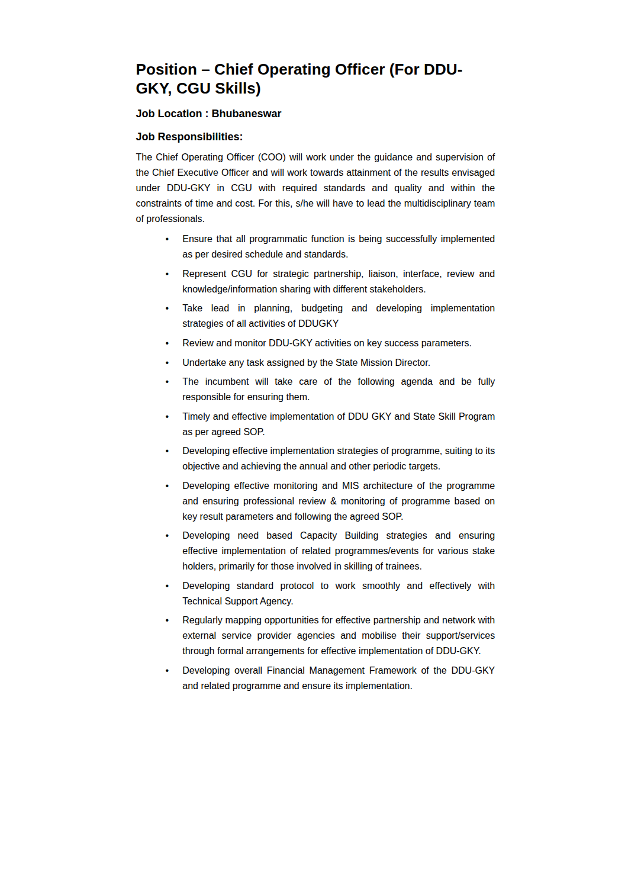Position – Chief Operating Officer (For DDU-GKY, CGU Skills)
Job Location : Bhubaneswar
Job Responsibilities:
The Chief Operating Officer (COO) will work under the guidance and supervision of the Chief Executive Officer and will work towards attainment of the results envisaged under DDU-GKY in CGU with required standards and quality and within the constraints of time and cost. For this, s/he will have to lead the multidisciplinary team of professionals.
Ensure that all programmatic function is being successfully implemented as per desired schedule and standards.
Represent CGU for strategic partnership, liaison, interface, review and knowledge/information sharing with different stakeholders.
Take lead in planning, budgeting and developing implementation strategies of all activities of DDUGKY
Review and monitor DDU-GKY activities on key success parameters.
Undertake any task assigned by the State Mission Director.
The incumbent will take care of the following agenda and be fully responsible for ensuring them.
Timely and effective implementation of DDU GKY and State Skill Program as per agreed SOP.
Developing effective implementation strategies of programme, suiting to its objective and achieving the annual and other periodic targets.
Developing effective monitoring and MIS architecture of the programme and ensuring professional review & monitoring of programme based on key result parameters and following the agreed SOP.
Developing need based Capacity Building strategies and ensuring effective implementation of related programmes/events for various stake holders, primarily for those involved in skilling of trainees.
Developing standard protocol to work smoothly and effectively with Technical Support Agency.
Regularly mapping opportunities for effective partnership and network with external service provider agencies and mobilise their support/services through formal arrangements for effective implementation of DDU-GKY.
Developing overall Financial Management Framework of the DDU-GKY and related programme and ensure its implementation.